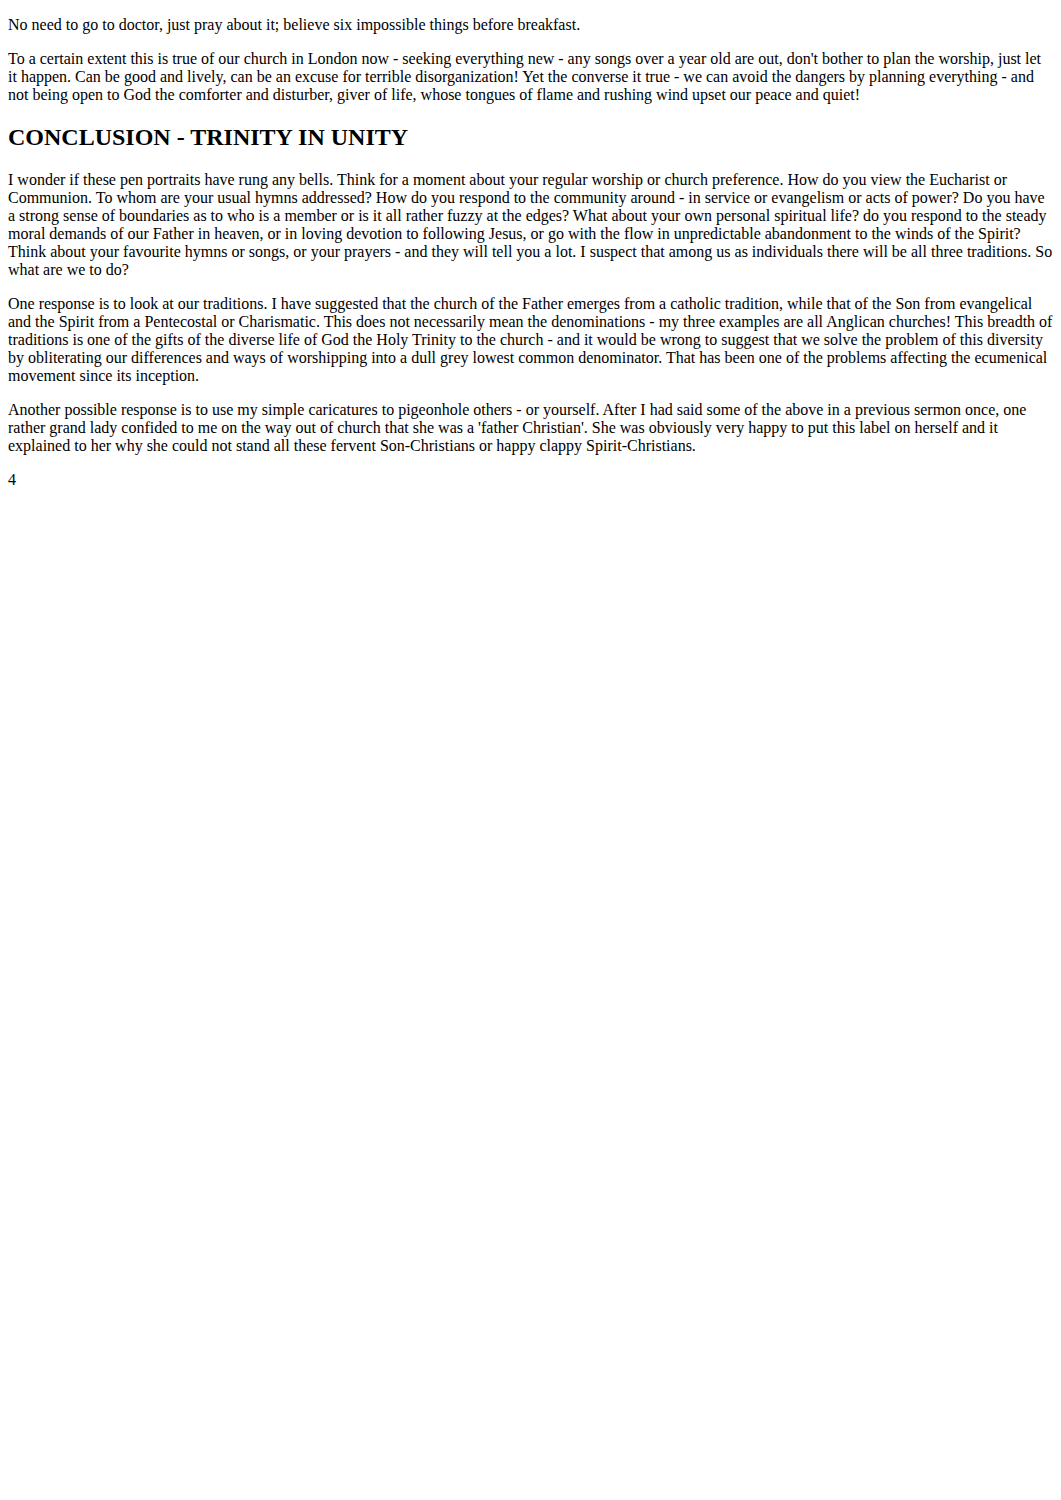No need to go to doctor, just pray about it; believe six impossible things before breakfast.
To a certain extent this is true of our church in London now - seeking everything new - any songs over a year old are out, don't bother to plan the worship, just let it happen. Can be good and lively, can be an excuse for terrible disorganization! Yet the converse it true - we can avoid the dangers by planning everything - and not being open to God the comforter and disturber, giver of life, whose tongues of flame and rushing wind upset our peace and quiet!
CONCLUSION - TRINITY IN UNITY
I wonder if these pen portraits have rung any bells. Think for a moment about your regular worship or church preference. How do you view the Eucharist or Communion. To whom are your usual hymns addressed? How do you respond to the community around - in service or evangelism or acts of power? Do you have a strong sense of boundaries as to who is a member or is it all rather fuzzy at the edges? What about your own personal spiritual life? do you respond to the steady moral demands of our Father in heaven, or in loving devotion to following Jesus, or go with the flow in unpredictable abandonment to the winds of the Spirit? Think about your favourite hymns or songs, or your prayers - and they will tell you a lot. I suspect that among us as individuals there will be all three traditions. So what are we to do?
One response is to look at our traditions. I have suggested that the church of the Father emerges from a catholic tradition, while that of the Son from evangelical and the Spirit from a Pentecostal or Charismatic. This does not necessarily mean the denominations - my three examples are all Anglican churches! This breadth of traditions is one of the gifts of the diverse life of God the Holy Trinity to the church - and it would be wrong to suggest that we solve the problem of this diversity by obliterating our differences and ways of worshipping into a dull grey lowest common denominator. That has been one of the problems affecting the ecumenical movement since its inception.
Another possible response is to use my simple caricatures to pigeonhole others - or yourself. After I had said some of the above in a previous sermon once, one rather grand lady confided to me on the way out of church that she was a 'father Christian'. She was obviously very happy to put this label on herself and it explained to her why she could not stand all these fervent Son-Christians or happy clappy Spirit-Christians.
4